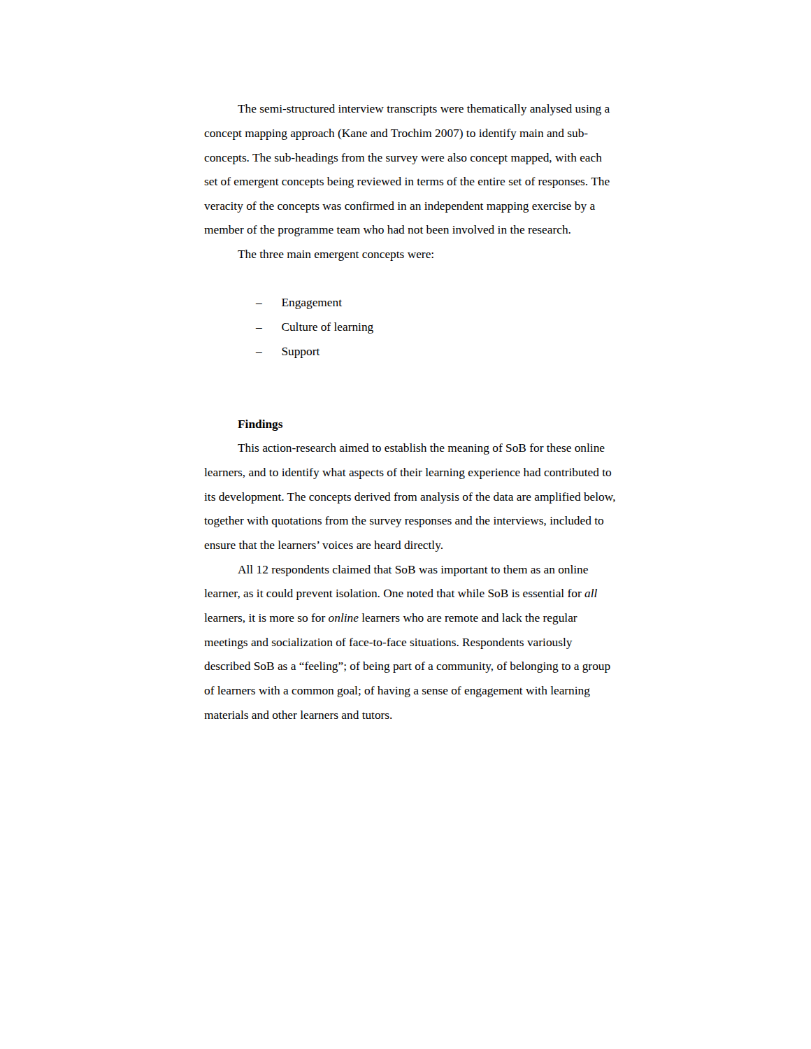The semi-structured interview transcripts were thematically analysed using a concept mapping approach (Kane and Trochim 2007) to identify main and sub-concepts. The sub-headings from the survey were also concept mapped, with each set of emergent concepts being reviewed in terms of the entire set of responses. The veracity of the concepts was confirmed in an independent mapping exercise by a member of the programme team who had not been involved in the research.
The three main emergent concepts were:
Engagement
Culture of learning
Support
Findings
This action-research aimed to establish the meaning of SoB for these online learners, and to identify what aspects of their learning experience had contributed to its development. The concepts derived from analysis of the data are amplified below, together with quotations from the survey responses and the interviews, included to ensure that the learners’ voices are heard directly.
All 12 respondents claimed that SoB was important to them as an online learner, as it could prevent isolation. One noted that while SoB is essential for all learners, it is more so for online learners who are remote and lack the regular meetings and socialization of face-to-face situations. Respondents variously described SoB as a “feeling”; of being part of a community, of belonging to a group of learners with a common goal; of having a sense of engagement with learning materials and other learners and tutors.